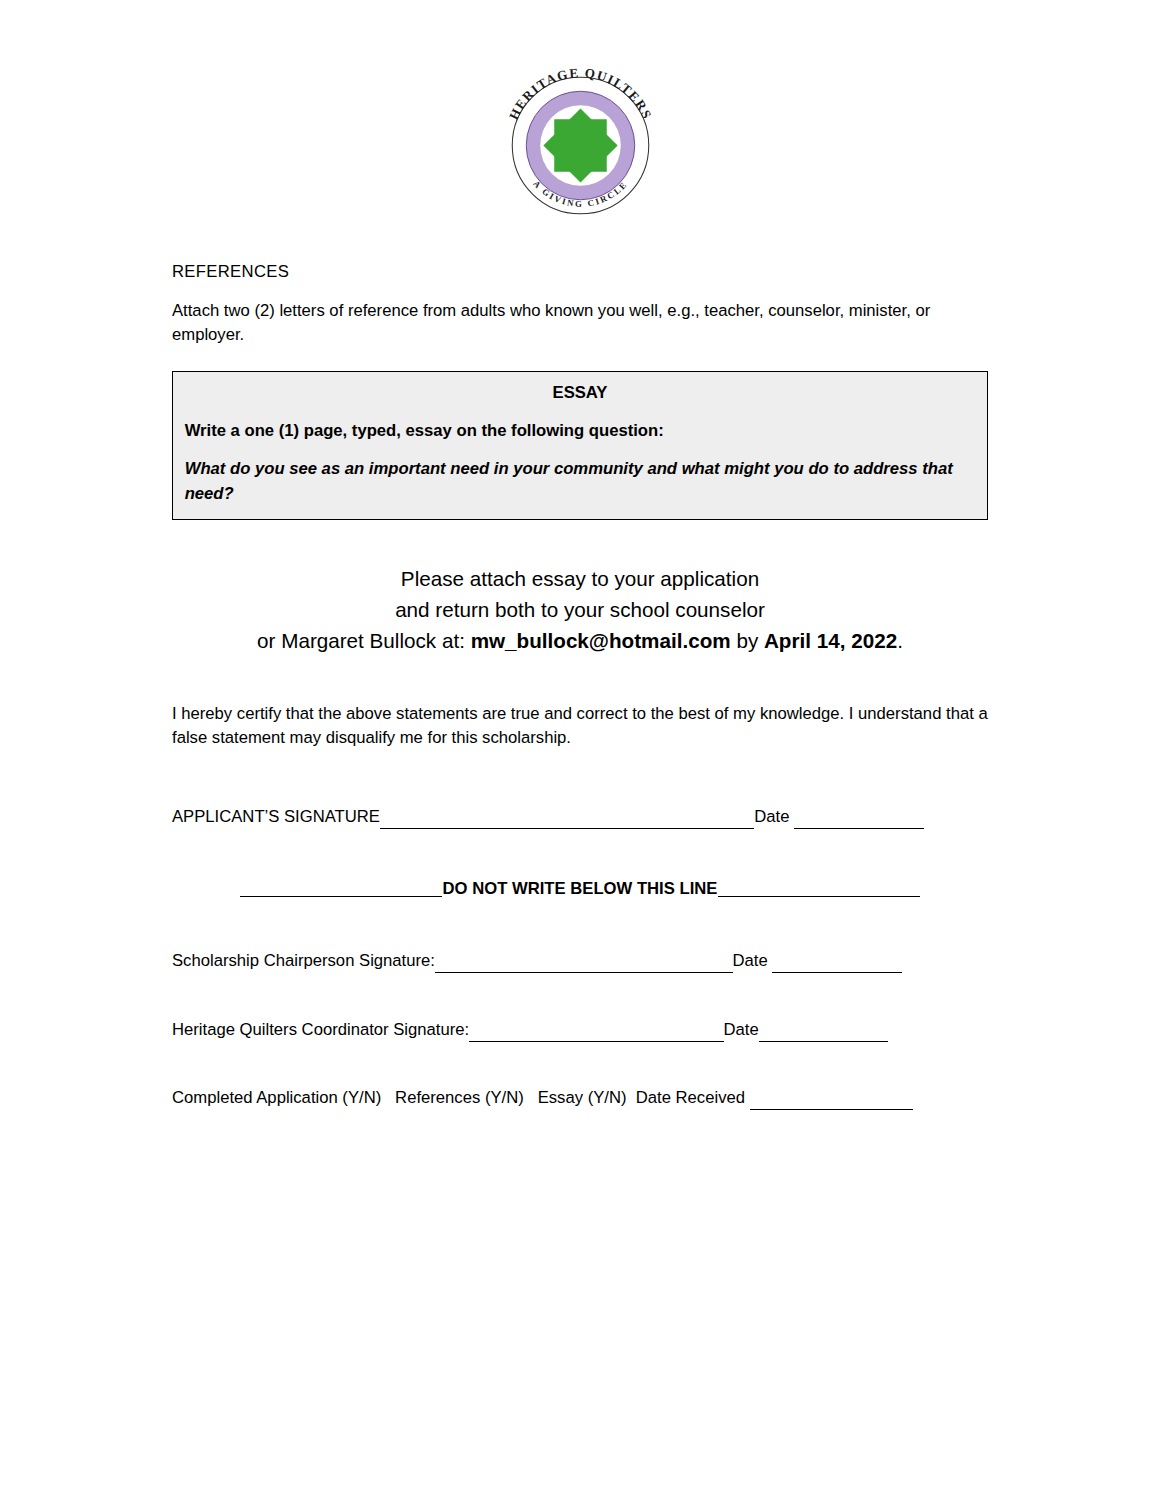HERITAGE QUILTERS A GIVING CIRCLE
REFERENCES
Attach two (2) letters of reference from adults who known you well, e.g., teacher, counselor, minister, or employer.
ESSAY
Write a one (1) page, typed, essay on the following question:
What do you see as an important need in your community and what might you do to address that need?
Please attach essay to your application
and return both to your school counselor
or Margaret Bullock at: mw_bullock@hotmail.com by April 14, 2022.
I hereby certify that the above statements are true and correct to the best of my knowledge. I understand that a false statement may disqualify me for this scholarship.
APPLICANT’S SIGNATURE Date
DO NOT WRITE BELOW THIS LINE
Scholarship Chairperson Signature: Date
Heritage Quilters Coordinator Signature: Date
Completed Application (Y/N) References (Y/N) Essay (Y/N) Date Received